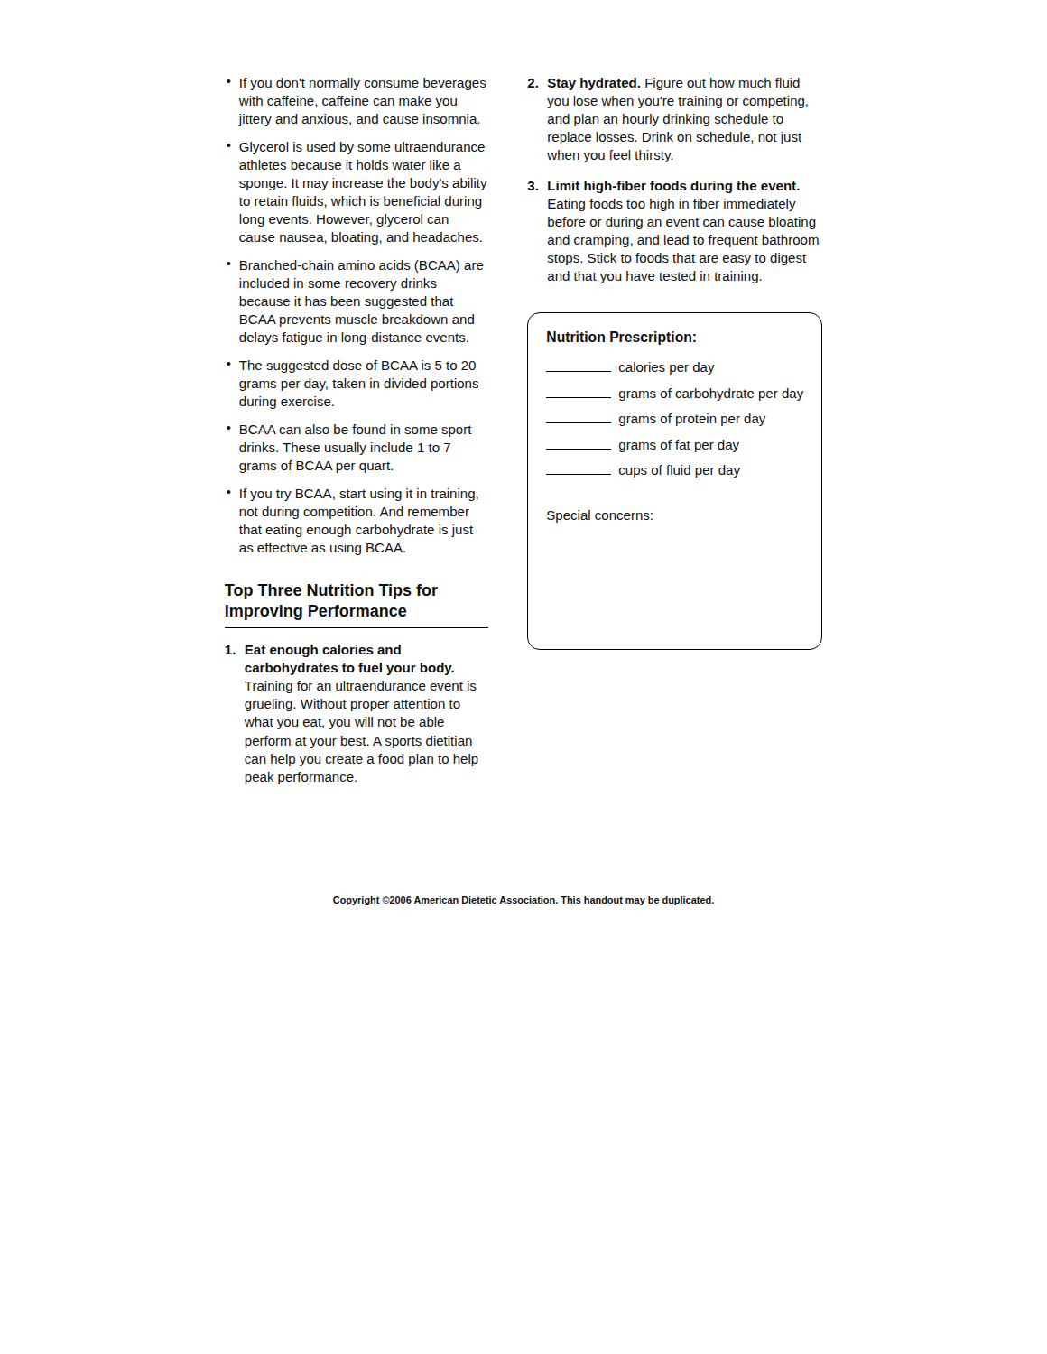If you don't normally consume beverages with caffeine, caffeine can make you jittery and anxious, and cause insomnia.
Glycerol is used by some ultraendurance athletes because it holds water like a sponge. It may increase the body's ability to retain fluids, which is beneficial during long events. However, glycerol can cause nausea, bloating, and headaches.
Branched-chain amino acids (BCAA) are included in some recovery drinks because it has been suggested that BCAA prevents muscle breakdown and delays fatigue in long-distance events.
The suggested dose of BCAA is 5 to 20 grams per day, taken in divided portions during exercise.
BCAA can also be found in some sport drinks. These usually include 1 to 7 grams of BCAA per quart.
If you try BCAA, start using it in training, not during competition. And remember that eating enough carbohydrate is just as effective as using BCAA.
Top Three Nutrition Tips for
Improving Performance
Eat enough calories and carbohydrates to fuel your body. Training for an ultraendurance event is grueling. Without proper attention to what you eat, you will not be able perform at your best. A sports dietitian can help you create a food plan to help peak performance.
Stay hydrated. Figure out how much fluid you lose when you're training or competing, and plan an hourly drinking schedule to replace losses. Drink on schedule, not just when you feel thirsty.
Limit high-fiber foods during the event. Eating foods too high in fiber immediately before or during an event can cause bloating and cramping, and lead to frequent bathroom stops. Stick to foods that are easy to digest and that you have tested in training.
Nutrition Prescription:
calories per day
grams of carbohydrate per day
grams of protein per day
grams of fat per day
cups of fluid per day
Special concerns:
Copyright ©2006 American Dietetic Association. This handout may be duplicated.